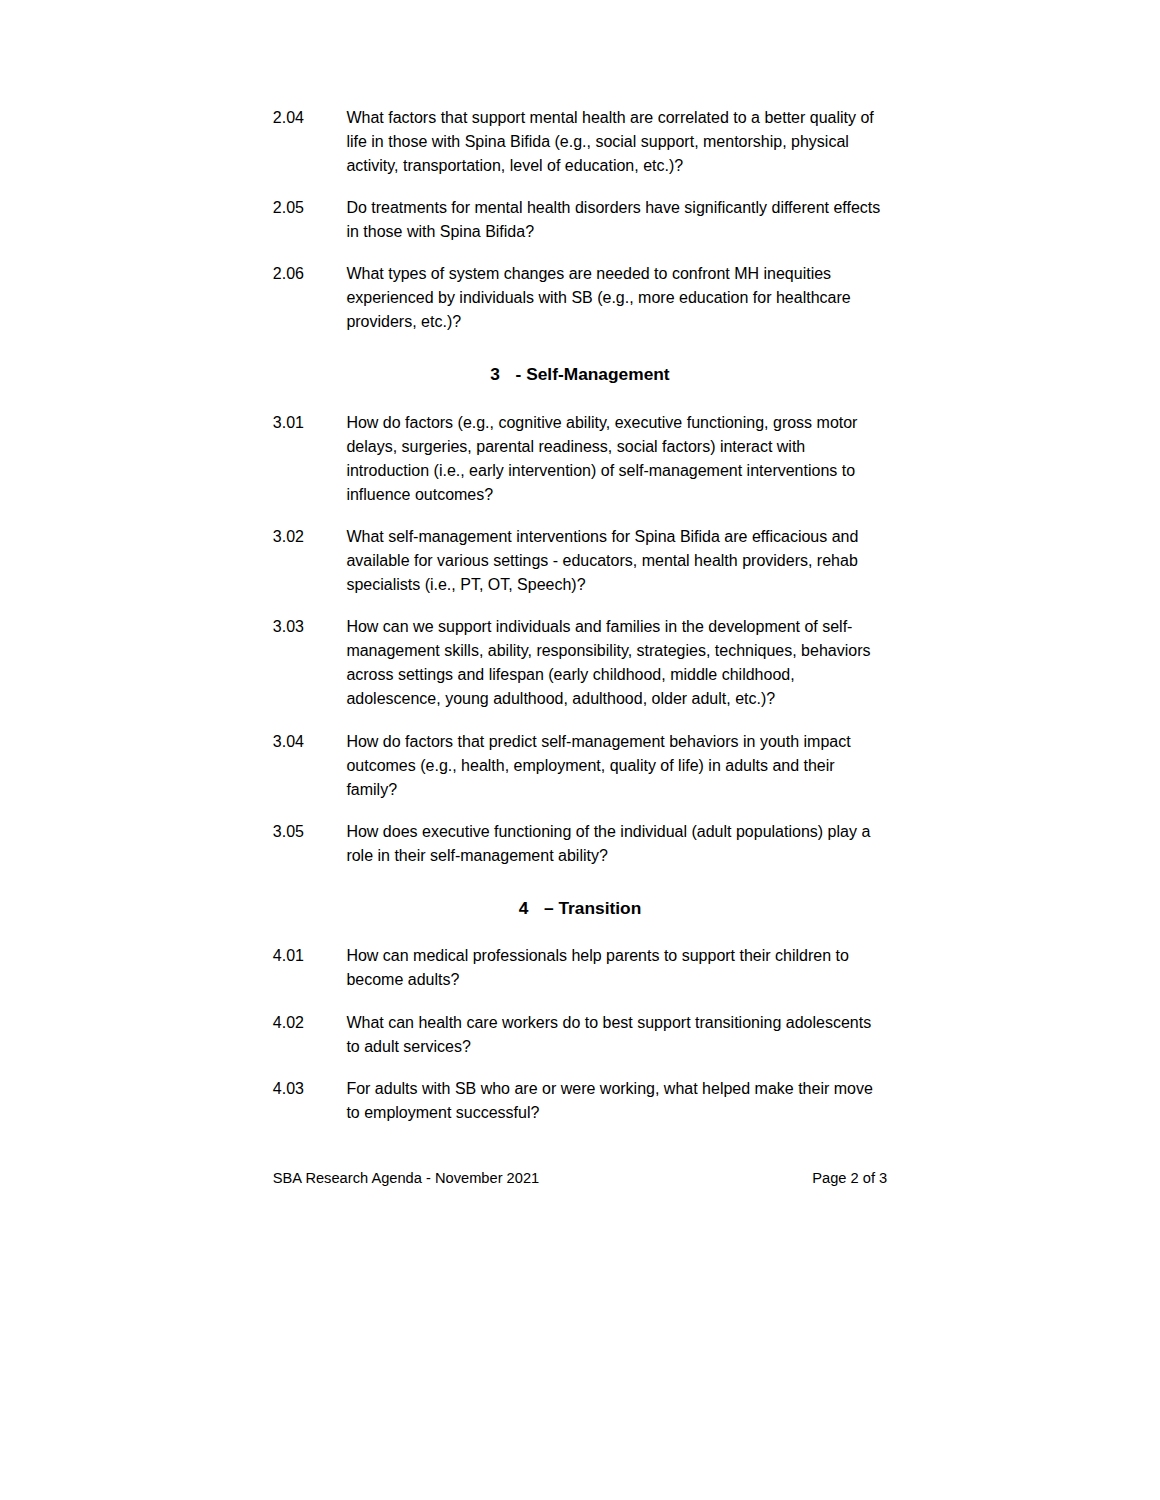2.04
What factors that support mental health are correlated to a better quality of life in those with Spina Bifida (e.g., social support, mentorship, physical activity, transportation, level of education, etc.)?
2.05
Do treatments for mental health disorders have significantly different effects in those with Spina Bifida?
2.06
What types of system changes are needed to confront MH inequities experienced by individuals with SB (e.g., more education for healthcare providers, etc.)?
3- Self-Management
3.01
How do factors (e.g., cognitive ability, executive functioning, gross motor delays, surgeries, parental readiness, social factors) interact with introduction (i.e., early intervention) of self-management interventions to influence outcomes?
3.02
What self-management interventions for Spina Bifida are efficacious and available for various settings - educators, mental health providers, rehab specialists (i.e., PT, OT, Speech)?
3.03
How can we support individuals and families in the development of self-management skills, ability, responsibility, strategies, techniques, behaviors across settings and lifespan (early childhood, middle childhood, adolescence, young adulthood, adulthood, older adult, etc.)?
3.04
How do factors that predict self-management behaviors in youth impact outcomes (e.g., health, employment, quality of life) in adults and their family?
3.05
How does executive functioning of the individual (adult populations) play a role in their self-management ability?
4– Transition
4.01
How can medical professionals help parents to support their children to become adults?
4.02
What can health care workers do to best support transitioning adolescents to adult services?
4.03
For adults with SB who are or were working, what helped make their move to employment successful?
SBA Research Agenda - November 2021 Page 2 of 3